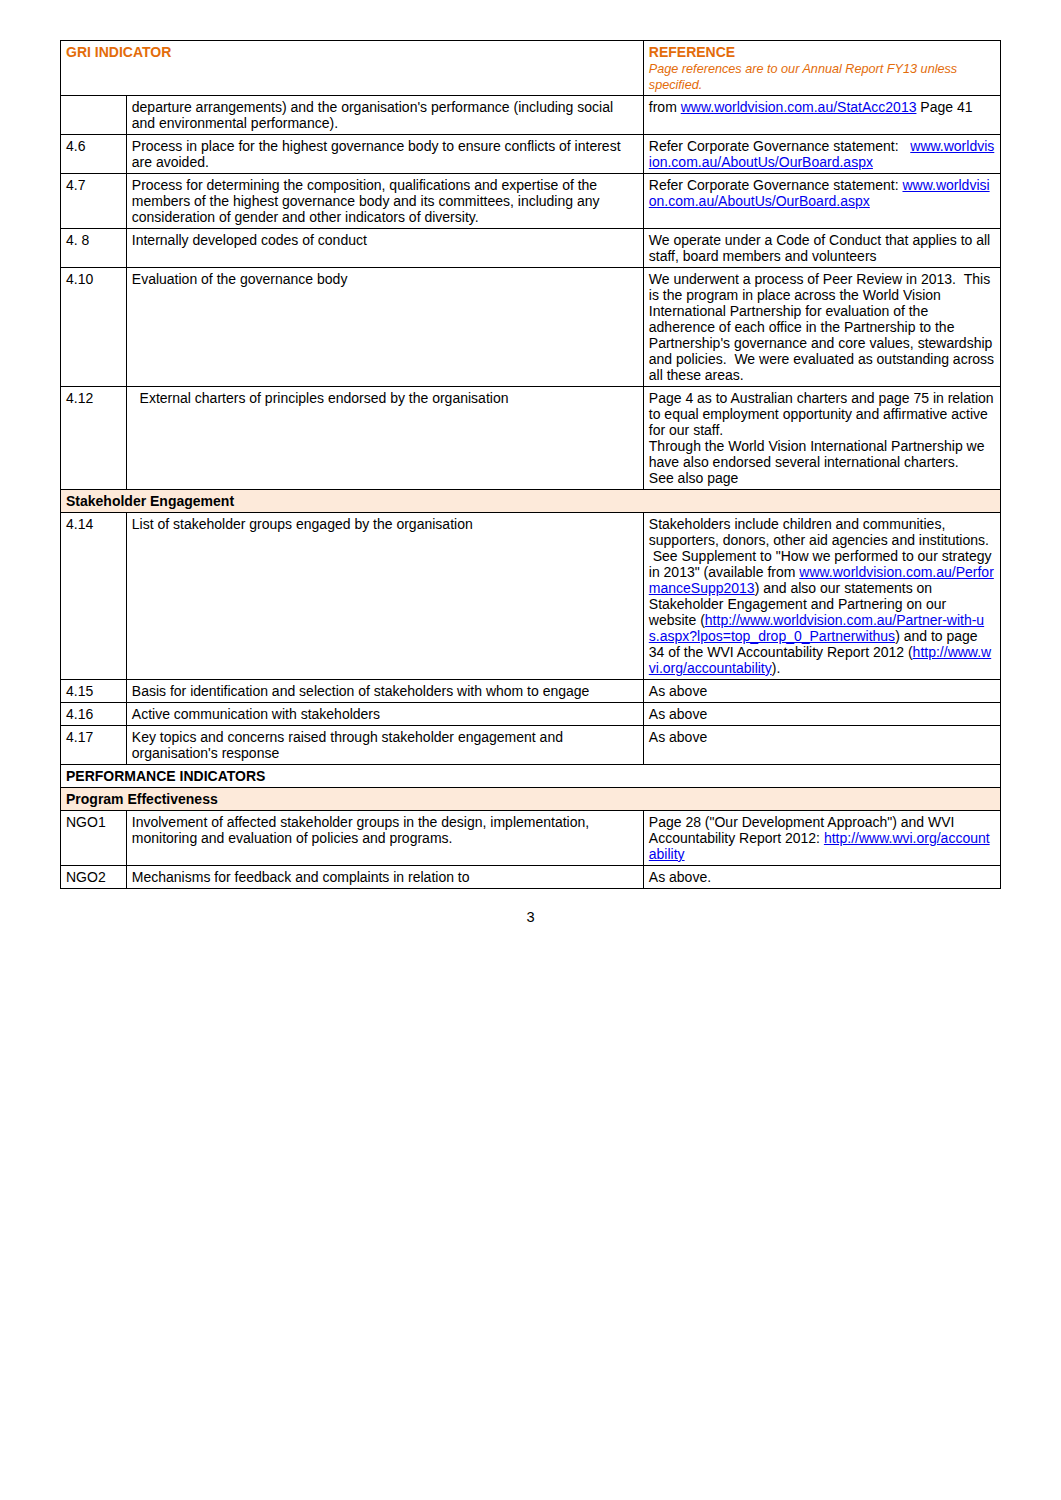| GRI INDICATOR | REFERENCE Page references are to our Annual Report FY13 unless specified. |
| | departure arrangements) and the organisation's performance (including social and environmental performance). | from www.worldvision.com.au/StatAcc2013 Page 41 |
| 4.6 | Process in place for the highest governance body to ensure conflicts of interest are avoided. | Refer Corporate Governance statement: www.worldvision.com.au/AboutUs/OurBoard.aspx |
| 4.7 | Process for determining the composition, qualifications and expertise of the members of the highest governance body and its committees, including any consideration of gender and other indicators of diversity. | Refer Corporate Governance statement: www.worldvision.com.au/AboutUs/OurBoard.aspx |
| 4. 8 | Internally developed codes of conduct | We operate under a Code of Conduct that applies to all staff, board members and volunteers |
| 4.10 | Evaluation of the governance body | We underwent a process of Peer Review in 2013. This is the program in place across the World Vision International Partnership for evaluation of the adherence of each office in the Partnership to the Partnership's governance and core values, stewardship and policies. We were evaluated as outstanding across all these areas. |
| 4.12 | External charters of principles endorsed by the organisation | Page 4 as to Australian charters and page 75 in relation to equal employment opportunity and affirmative active for our staff. Through the World Vision International Partnership we have also endorsed several international charters. See also page |
| Stakeholder Engagement |
| 4.14 | List of stakeholder groups engaged by the organisation | Stakeholders include children and communities, supporters, donors, other aid agencies and institutions. See Supplement to "How we performed to our strategy in 2013" (available from www.worldvision.com.au/PerformanceSupp2013 ) and also our statements on Stakeholder Engagement and Partnering on our website ( http://www.worldvision.com.au/Partner-with-us.aspx?lpos=top_drop_0_Partnerwithus ) and to page 34 of the WVI Accountability Report 2012 ( http://www.wvi.org/accountability ). |
| 4.15 | Basis for identification and selection of stakeholders with whom to engage | As above |
| 4.16 | Active communication with stakeholders | As above |
| 4.17 | Key topics and concerns raised through stakeholder engagement and organisation's response | As above |
| PERFORMANCE INDICATORS |
| Program Effectiveness |
| NGO1 | Involvement of affected stakeholder groups in the design, implementation, monitoring and evaluation of policies and programs. | Page 28 ("Our Development Approach") and WVI Accountability Report 2012: http://www.wvi.org/accountability |
| NGO2 | Mechanisms for feedback and complaints in relation to | As above. |
3